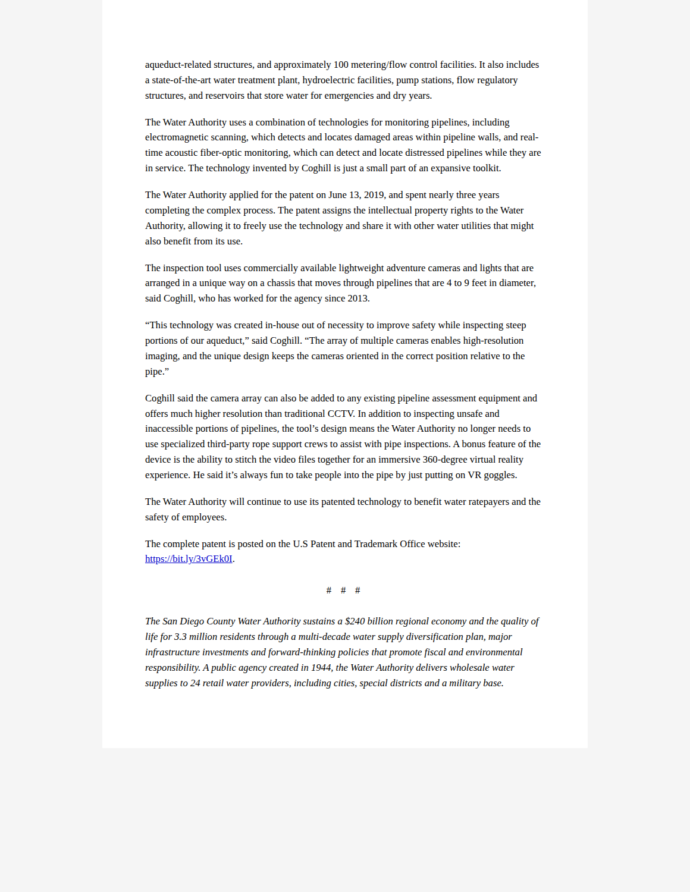aqueduct-related structures, and approximately 100 metering/flow control facilities. It also includes a state-of-the-art water treatment plant, hydroelectric facilities, pump stations, flow regulatory structures, and reservoirs that store water for emergencies and dry years.
The Water Authority uses a combination of technologies for monitoring pipelines, including electromagnetic scanning, which detects and locates damaged areas within pipeline walls, and real-time acoustic fiber-optic monitoring, which can detect and locate distressed pipelines while they are in service. The technology invented by Coghill is just a small part of an expansive toolkit.
The Water Authority applied for the patent on June 13, 2019, and spent nearly three years completing the complex process. The patent assigns the intellectual property rights to the Water Authority, allowing it to freely use the technology and share it with other water utilities that might also benefit from its use.
The inspection tool uses commercially available lightweight adventure cameras and lights that are arranged in a unique way on a chassis that moves through pipelines that are 4 to 9 feet in diameter, said Coghill, who has worked for the agency since 2013.
“This technology was created in-house out of necessity to improve safety while inspecting steep portions of our aqueduct,” said Coghill. “The array of multiple cameras enables high-resolution imaging, and the unique design keeps the cameras oriented in the correct position relative to the pipe.”
Coghill said the camera array can also be added to any existing pipeline assessment equipment and offers much higher resolution than traditional CCTV. In addition to inspecting unsafe and inaccessible portions of pipelines, the tool’s design means the Water Authority no longer needs to use specialized third-party rope support crews to assist with pipe inspections. A bonus feature of the device is the ability to stitch the video files together for an immersive 360-degree virtual reality experience. He said it’s always fun to take people into the pipe by just putting on VR goggles.
The Water Authority will continue to use its patented technology to benefit water ratepayers and the safety of employees.
The complete patent is posted on the U.S Patent and Trademark Office website:
https://bit.ly/3vGEk0I.
# # #
The San Diego County Water Authority sustains a $240 billion regional economy and the quality of life for 3.3 million residents through a multi-decade water supply diversification plan, major infrastructure investments and forward-thinking policies that promote fiscal and environmental responsibility. A public agency created in 1944, the Water Authority delivers wholesale water supplies to 24 retail water providers, including cities, special districts and a military base.